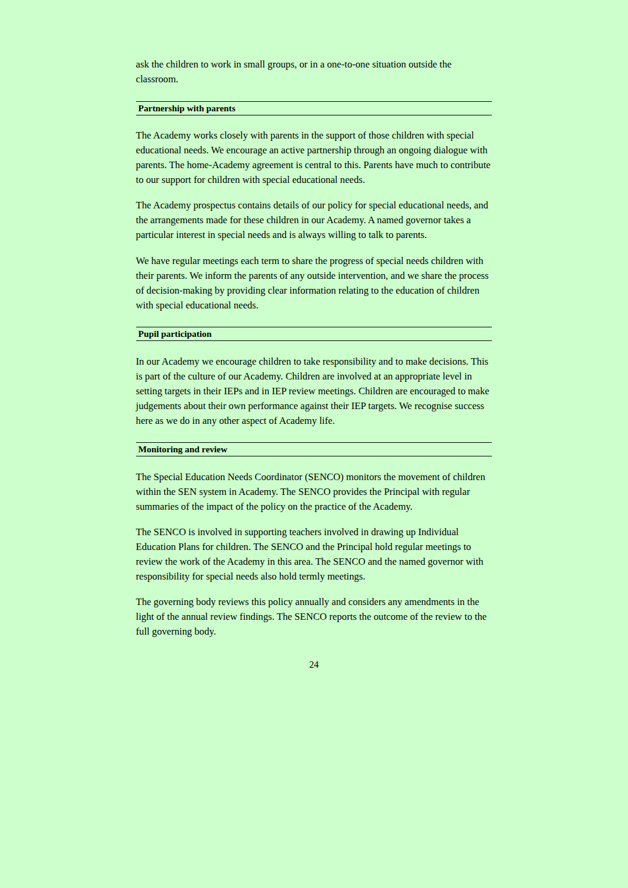ask the children to work in small groups, or in a one-to-one situation outside the classroom.
Partnership with parents
The Academy works closely with parents in the support of those children with special educational needs. We encourage an active partnership through an ongoing dialogue with parents. The home-Academy agreement is central to this. Parents have much to contribute to our support for children with special educational needs.
The Academy prospectus contains details of our policy for special educational needs, and the arrangements made for these children in our Academy. A named governor takes a particular interest in special needs and is always willing to talk to parents.
We have regular meetings each term to share the progress of special needs children with their parents. We inform the parents of any outside intervention, and we share the process of decision-making by providing clear information relating to the education of children with special educational needs.
Pupil participation
In our Academy we encourage children to take responsibility and to make decisions. This is part of the culture of our Academy. Children are involved at an appropriate level in setting targets in their IEPs and in IEP review meetings. Children are encouraged to make judgements about their own performance against their IEP targets. We recognise success here as we do in any other aspect of Academy life.
Monitoring and review
The Special Education Needs Coordinator (SENCO) monitors the movement of children within the SEN system in Academy. The SENCO provides the Principal with regular summaries of the impact of the policy on the practice of the Academy.
The SENCO is involved in supporting teachers involved in drawing up Individual Education Plans for children. The SENCO and the Principal hold regular meetings to review the work of the Academy in this area. The SENCO and the named governor with responsibility for special needs also hold termly meetings.
The governing body reviews this policy annually and considers any amendments in the light of the annual review findings. The SENCO reports the outcome of the review to the full governing body.
24